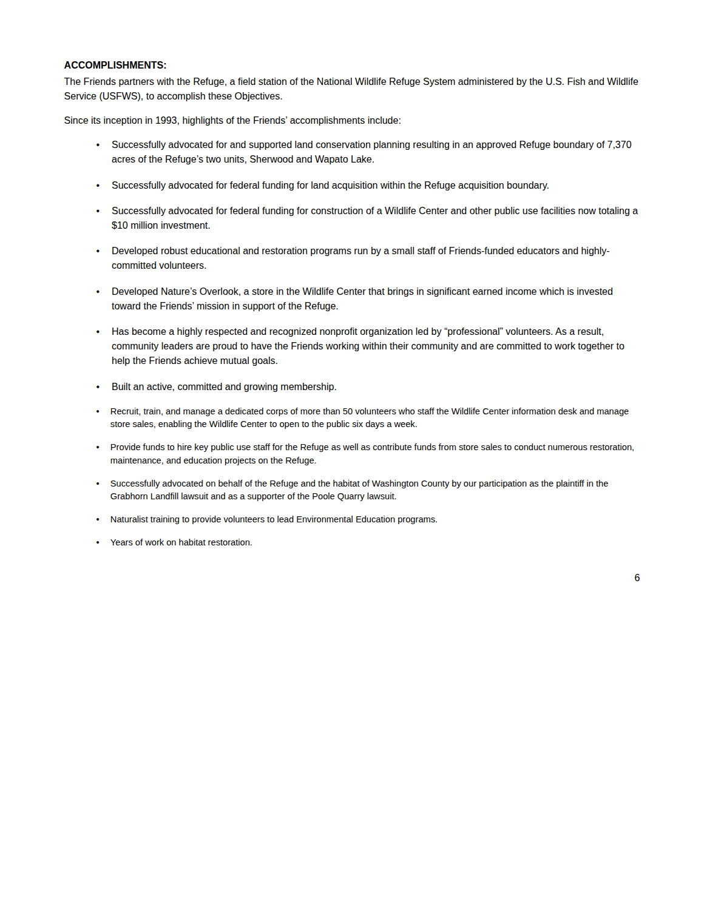ACCOMPLISHMENTS:
The Friends partners with the Refuge, a field station of the National Wildlife Refuge System administered by the U.S. Fish and Wildlife Service (USFWS), to accomplish these Objectives.
Since its inception in 1993, highlights of the Friends’ accomplishments include:
Successfully advocated for and supported land conservation planning resulting in an approved Refuge boundary of 7,370 acres of the Refuge’s two units, Sherwood and Wapato Lake.
Successfully advocated for federal funding for land acquisition within the Refuge acquisition boundary.
Successfully advocated for federal funding for construction of a Wildlife Center and other public use facilities now totaling a $10 million investment.
Developed robust educational and restoration programs run by a small staff of Friends-funded educators and highly-committed volunteers.
Developed Nature’s Overlook, a store in the Wildlife Center that brings in significant earned income which is invested toward the Friends’ mission in support of the Refuge.
Has become a highly respected and recognized nonprofit organization led by “professional” volunteers. As a result, community leaders are proud to have the Friends working within their community and are committed to work together to help the Friends achieve mutual goals.
Built an active, committed and growing membership.
Recruit, train, and manage a dedicated corps of more than 50 volunteers who staff the Wildlife Center information desk and manage store sales, enabling the Wildlife Center to open to the public six days a week.
Provide funds to hire key public use staff for the Refuge as well as contribute funds from store sales to conduct numerous restoration, maintenance, and education projects on the Refuge.
Successfully advocated on behalf of the Refuge and the habitat of Washington County by our participation as the plaintiff in the Grabhorn Landfill lawsuit and as a supporter of the Poole Quarry lawsuit.
Naturalist training to provide volunteers to lead Environmental Education programs.
Years of work on habitat restoration.
6